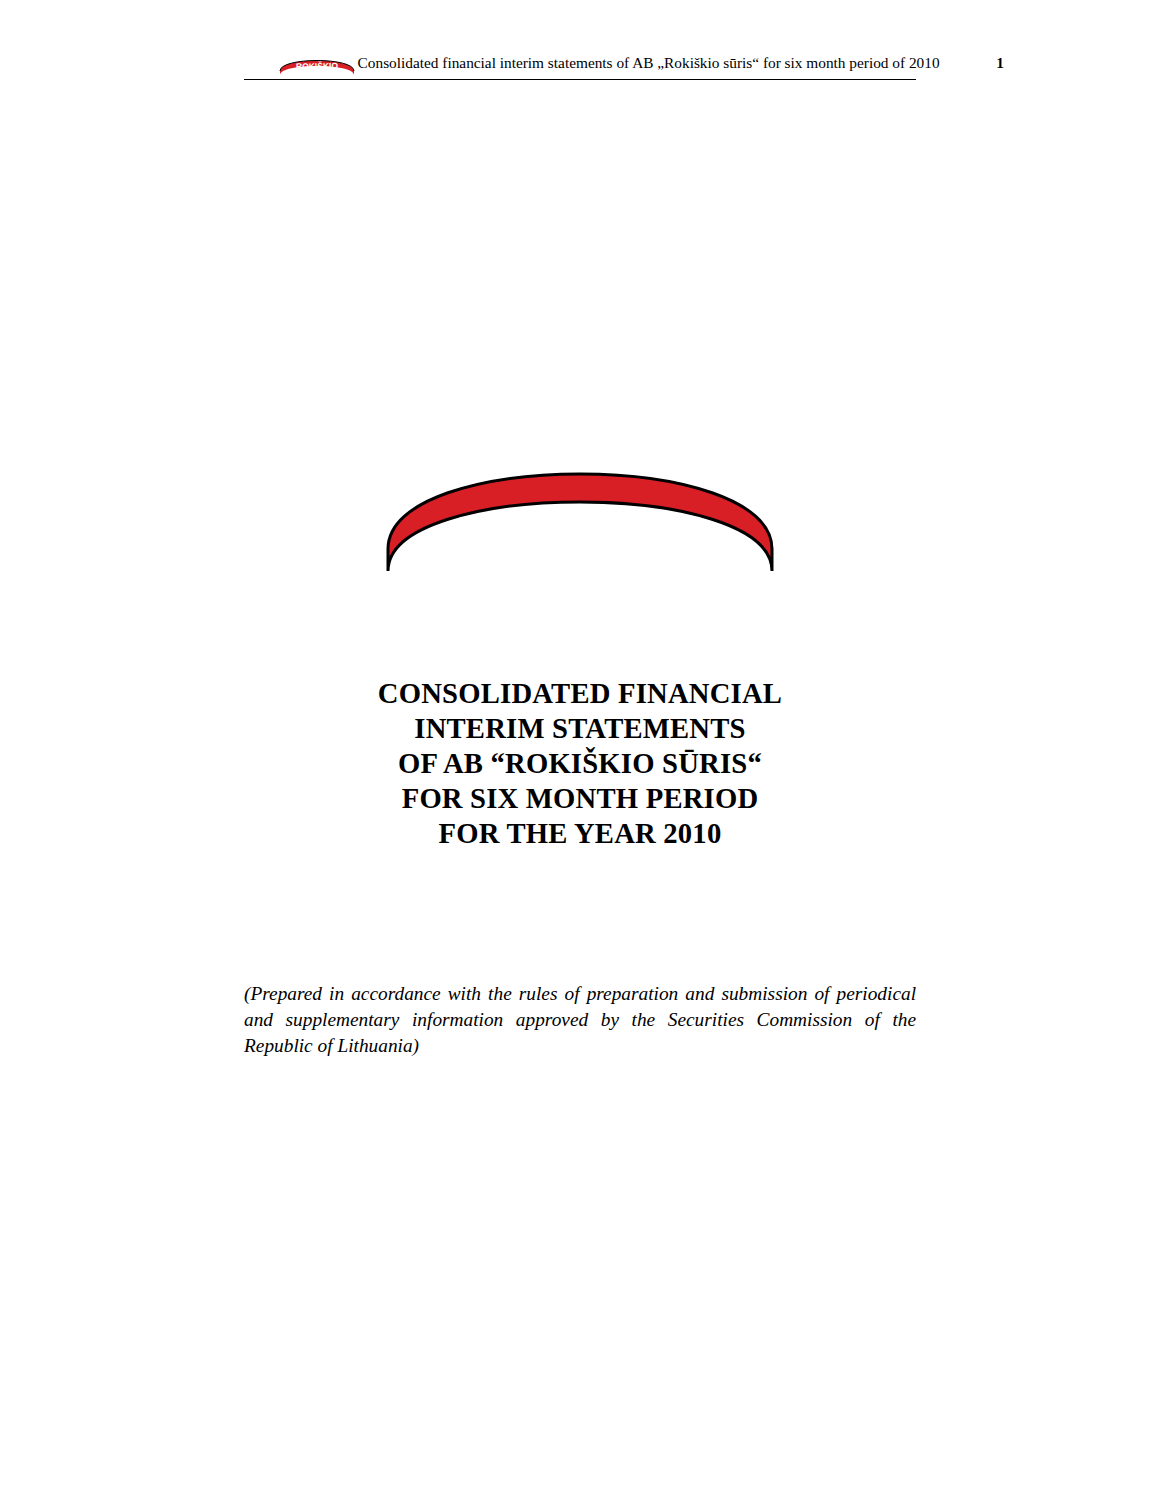Rokiškio sūris logo ROKIŠKIO SŪRIS
Consolidated financial interim statements of AB „Rokiškio sūris“ for six month period of 2010 1
ROKIŠKIO SŪRIS ROKIŠKIO SŪRIS
CONSOLIDATED FINANCIAL
INTERIM STATEMENTS
OF AB “ROKIŠKIO SŪRIS“
FOR SIX MONTH PERIOD
FOR THE YEAR 2010
(Prepared in accordance with the rules of preparation and submission of periodical and supplementary information approved by the Securities Commission of the Republic of Lithuania)